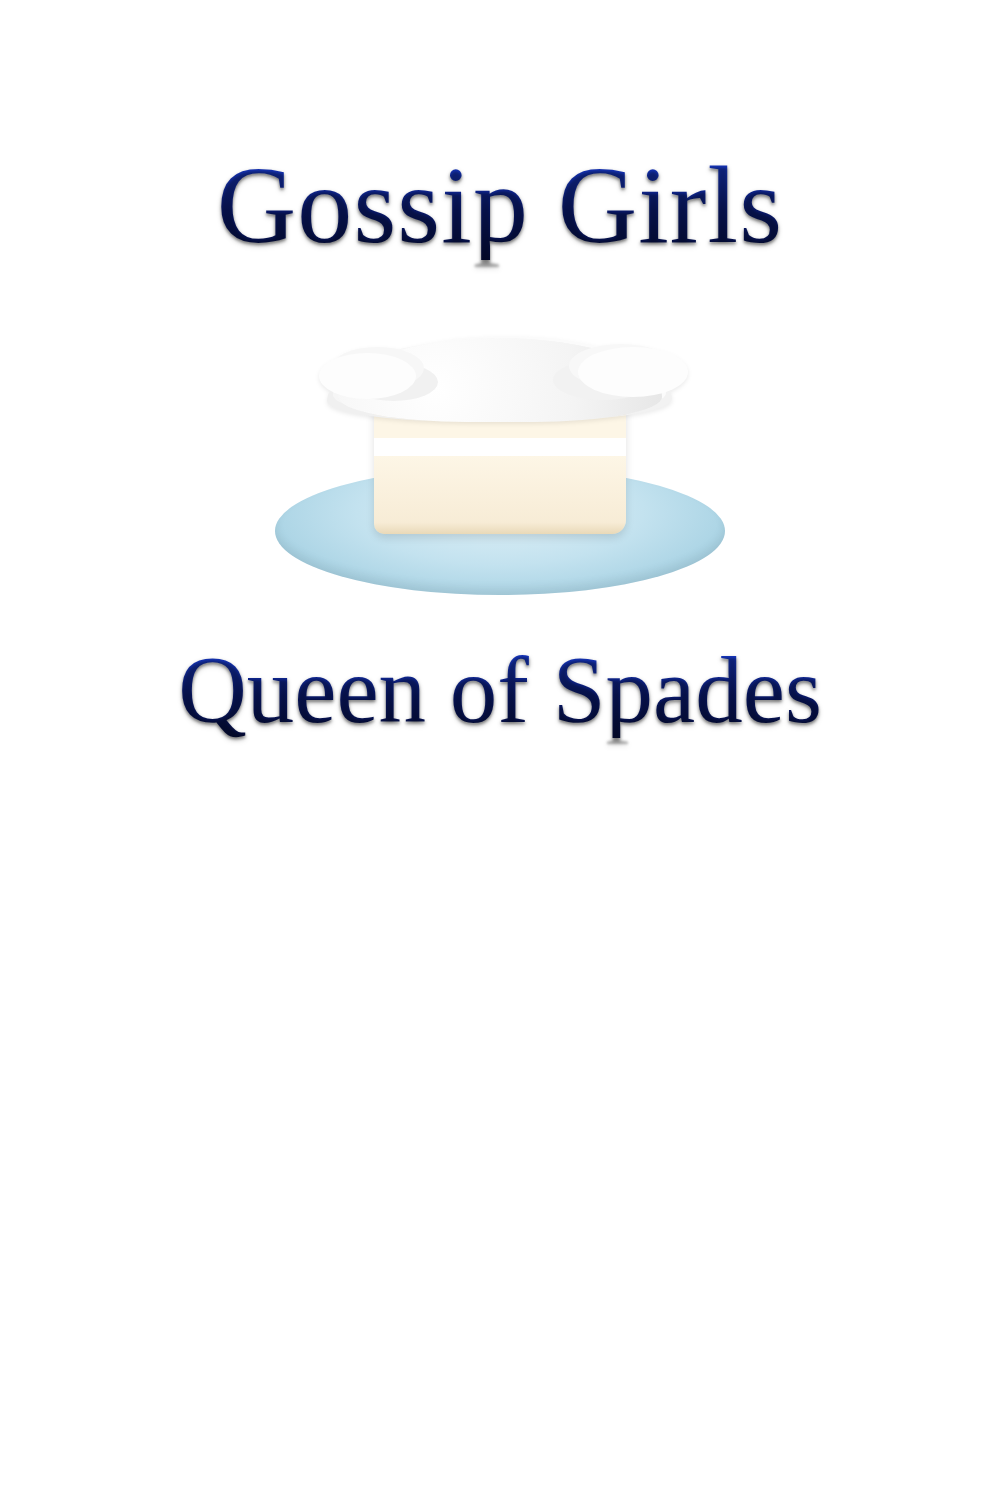Gossip Girls
Slice of coconut cake on a blue plate
Queen of Spades